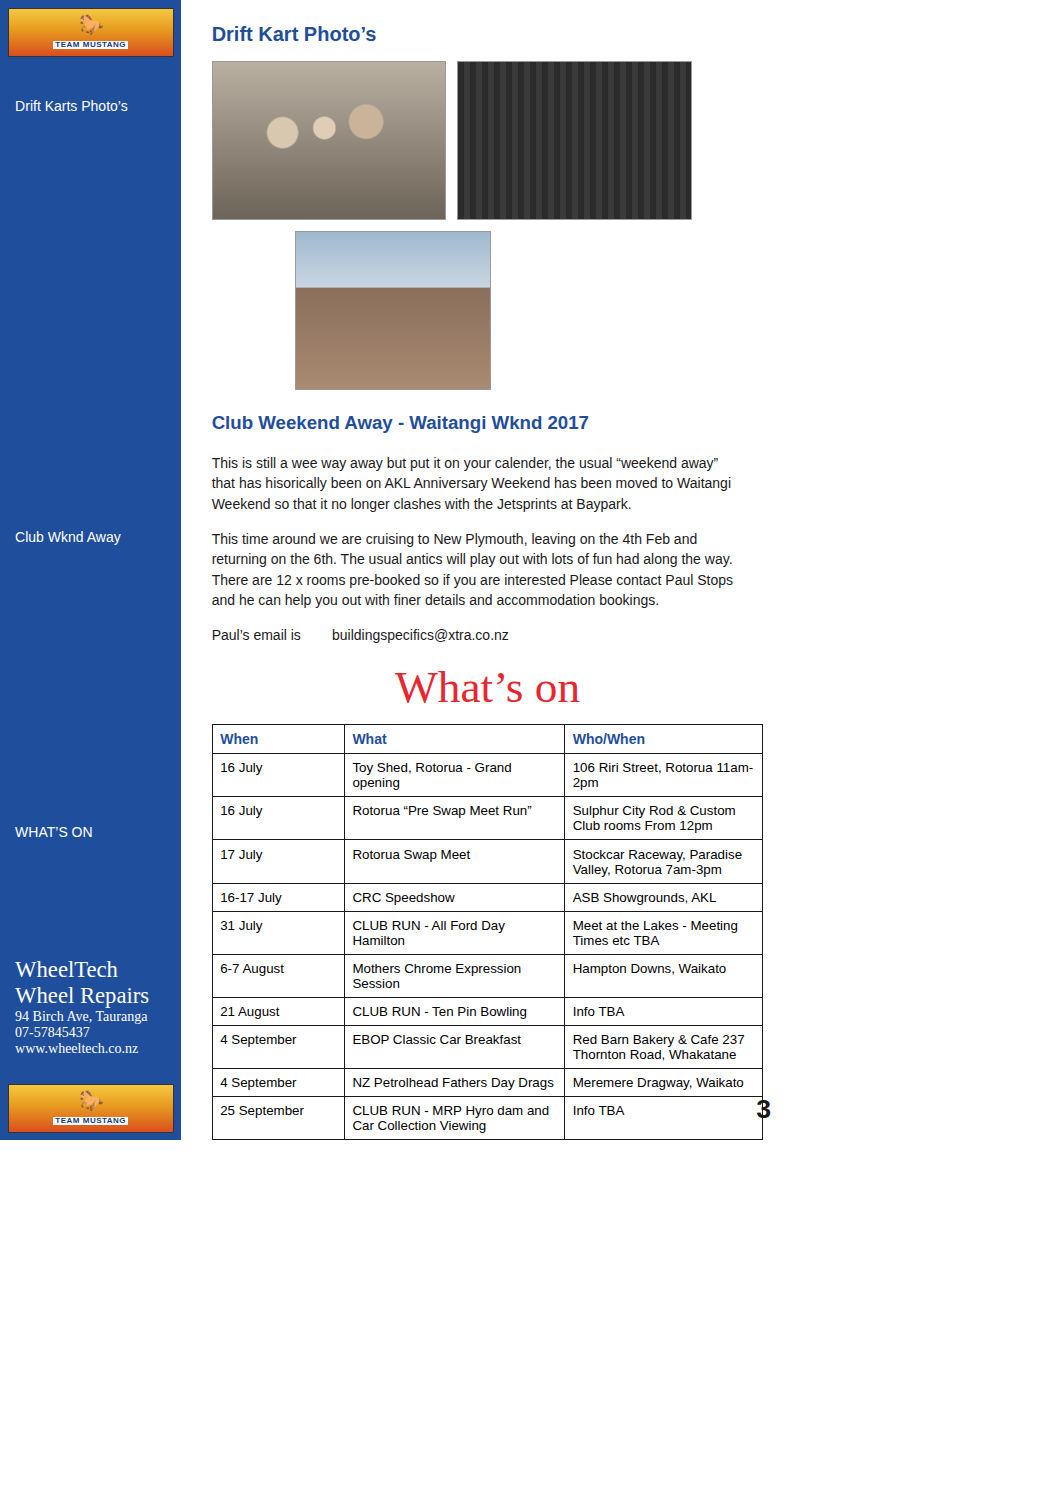🐎
TEAM MUSTANG
Drift Karts Photo’s
Club Wknd Away
WHAT’S ON
WheelTech
Wheel Repairs
94 Birch Ave, Tauranga
07-57845437
www.wheeltech.co.nz
🐎
TEAM MUSTANG
Drift Kart Photo’s
Club Weekend Away - Waitangi Wknd 2017
This is still a wee way away but put it on your calender, the usual “weekend away” that has hisorically been on AKL Anniversary Weekend has been moved to Waitangi Weekend so that it no longer clashes with the Jetsprints at Baypark.
This time around we are cruising to New Plymouth, leaving on the 4th Feb and returning on the 6th. The usual antics will play out with lots of fun had along the way. There are 12 x rooms pre-booked so if you are interested Please contact Paul Stops and he can help you out with finer details and accommodation bookings.
Paul’s email is buildingspecifics@xtra.co.nz
What’s on
| When | What | Who/When |
| --- | --- | --- |
| 16 July | Toy Shed, Rotorua - Grand opening | 106 Riri Street, Rotorua 11am-2pm |
| 16 July | Rotorua “Pre Swap Meet Run” | Sulphur City Rod & Custom Club rooms From 12pm |
| 17 July | Rotorua Swap Meet | Stockcar Raceway, Paradise Valley, Rotorua 7am-3pm |
| 16-17 July | CRC Speedshow | ASB Showgrounds, AKL |
| 31 July | CLUB RUN - All Ford Day Hamilton | Meet at the Lakes - Meeting Times etc TBA |
| 6-7 August | Mothers Chrome Expression Session | Hampton Downs, Waikato |
| 21 August | CLUB RUN - Ten Pin Bowling | Info TBA |
| 4 September | EBOP Classic Car Breakfast | Red Barn Bakery & Cafe 237 Thornton Road, Whakatane |
| 4 September | NZ Petrolhead Fathers Day Drags | Meremere Dragway, Waikato |
| 25 September | CLUB RUN - MRP Hyro dam and Car Collection Viewing | Info TBA |
3